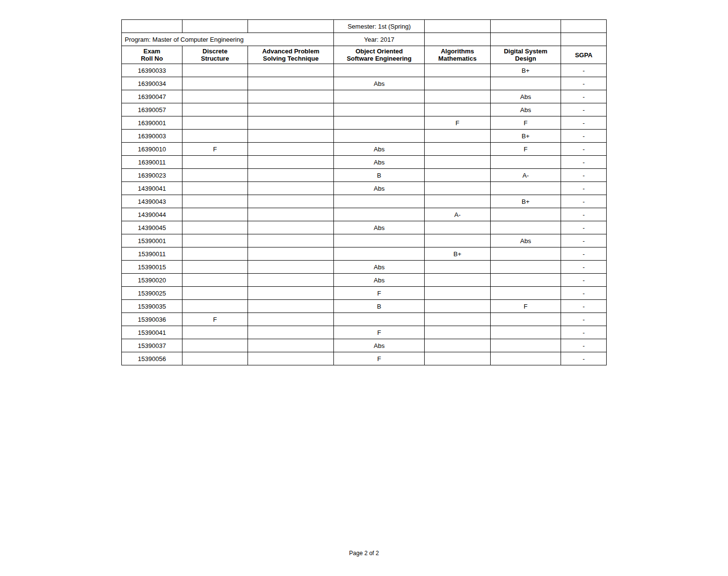| | | | Semester: 1st (Spring) | | | |
| Program: Master of Computer Engineering | Year: 2017 | | | |
| Exam Roll No | Discrete Structure | Advanced Problem Solving Technique | Object Oriented Software Engineering | Algorithms Mathematics | Digital System Design | SGPA |
| 16390033 | | | | | B+ | - |
| 16390034 | | | Abs | | | - |
| 16390047 | | | | | Abs | - |
| 16390057 | | | | | Abs | - |
| 16390001 | | | | F | F | - |
| 16390003 | | | | | B+ | - |
| 16390010 | F | | Abs | | F | - |
| 16390011 | | | Abs | | | - |
| 16390023 | | | B | | A- | - |
| 14390041 | | | Abs | | | - |
| 14390043 | | | | | B+ | - |
| 14390044 | | | | A- | | - |
| 14390045 | | | Abs | | | - |
| 15390001 | | | | | Abs | - |
| 15390011 | | | | B+ | | - |
| 15390015 | | | Abs | | | - |
| 15390020 | | | Abs | | | - |
| 15390025 | | | F | | | - |
| 15390035 | | | B | | F | - |
| 15390036 | F | | | | | - |
| 15390041 | | | F | | | - |
| 15390037 | | | Abs | | | - |
| 15390056 | | | F | | | - |
Page 2 of 2